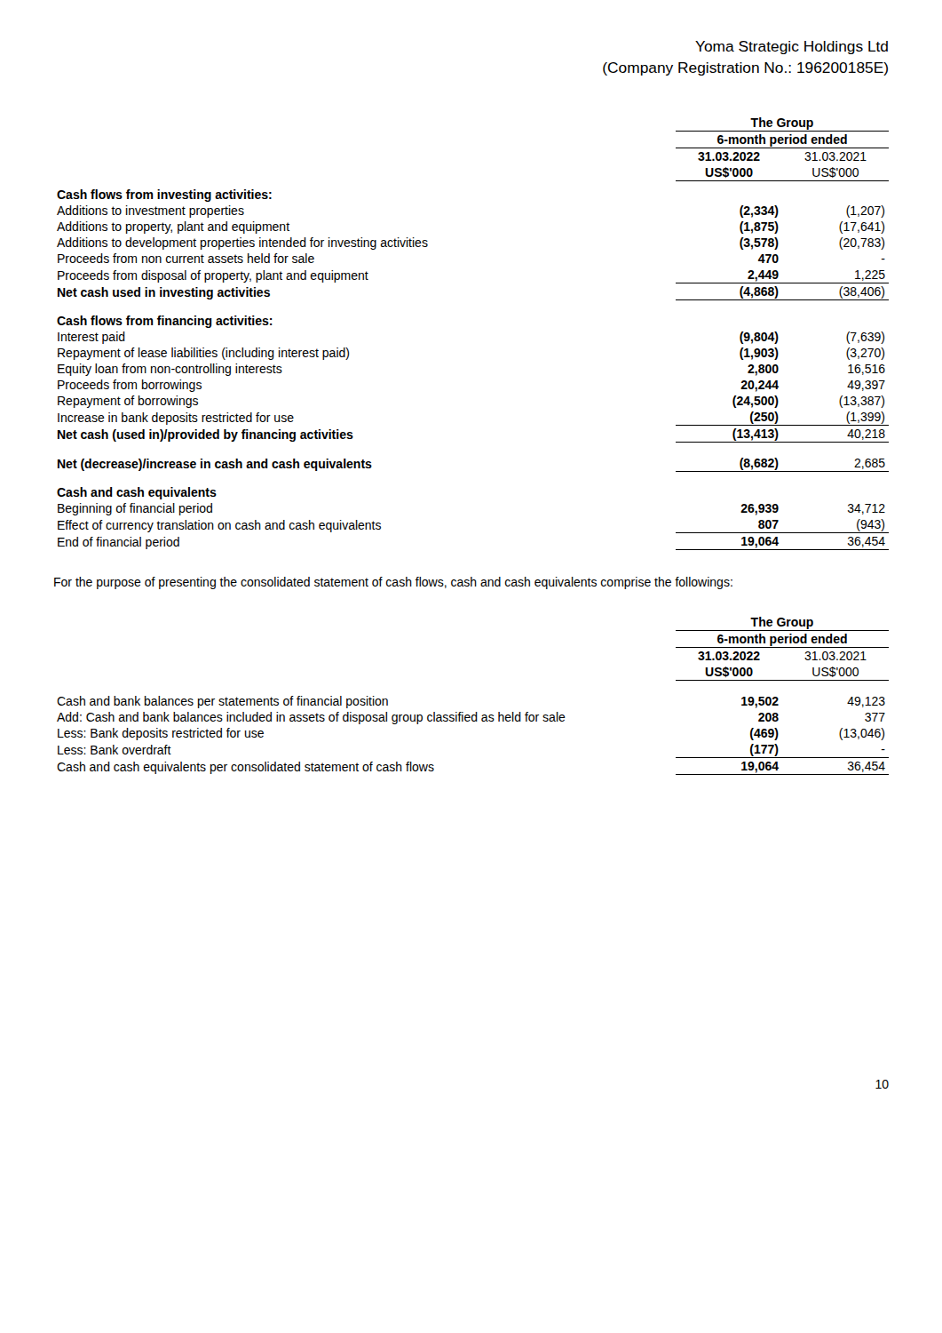Yoma Strategic Holdings Ltd
(Company Registration No.: 196200185E)
| | The Group |
| | 6-month period ended |
| | 31.03.2022 | 31.03.2021 |
| | US$'000 | US$'000 |
| Cash flows from investing activities: | | |
| Additions to investment properties | (2,334) | (1,207) |
| Additions to property, plant and equipment | (1,875) | (17,641) |
| Additions to development properties intended for investing activities | (3,578) | (20,783) |
| Proceeds from non current assets held for sale | 470 | - |
| Proceeds from disposal of property, plant and equipment | 2,449 | 1,225 |
| Net cash used in investing activities | (4,868) | (38,406) |
| Cash flows from financing activities: | | |
| Interest paid | (9,804) | (7,639) |
| Repayment of lease liabilities (including interest paid) | (1,903) | (3,270) |
| Equity loan from non-controlling interests | 2,800 | 16,516 |
| Proceeds from borrowings | 20,244 | 49,397 |
| Repayment of borrowings | (24,500) | (13,387) |
| Increase in bank deposits restricted for use | (250) | (1,399) |
| Net cash (used in)/provided by financing activities | (13,413) | 40,218 |
| Net (decrease)/increase in cash and cash equivalents | (8,682) | 2,685 |
| Cash and cash equivalents | | |
| Beginning of financial period | 26,939 | 34,712 |
| Effect of currency translation on cash and cash equivalents | 807 | (943) |
| End of financial period | 19,064 | 36,454 |
For the purpose of presenting the consolidated statement of cash flows, cash and cash equivalents comprise the followings:
| | The Group |
| | 6-month period ended |
| | 31.03.2022 | 31.03.2021 |
| | US$'000 | US$'000 |
| Cash and bank balances per statements of financial position | 19,502 | 49,123 |
| Add: Cash and bank balances included in assets of disposal group classified as held for sale | 208 | 377 |
| Less: Bank deposits restricted for use | (469) | (13,046) |
| Less: Bank overdraft | (177) | - |
| Cash and cash equivalents per consolidated statement of cash flows | 19,064 | 36,454 |
10